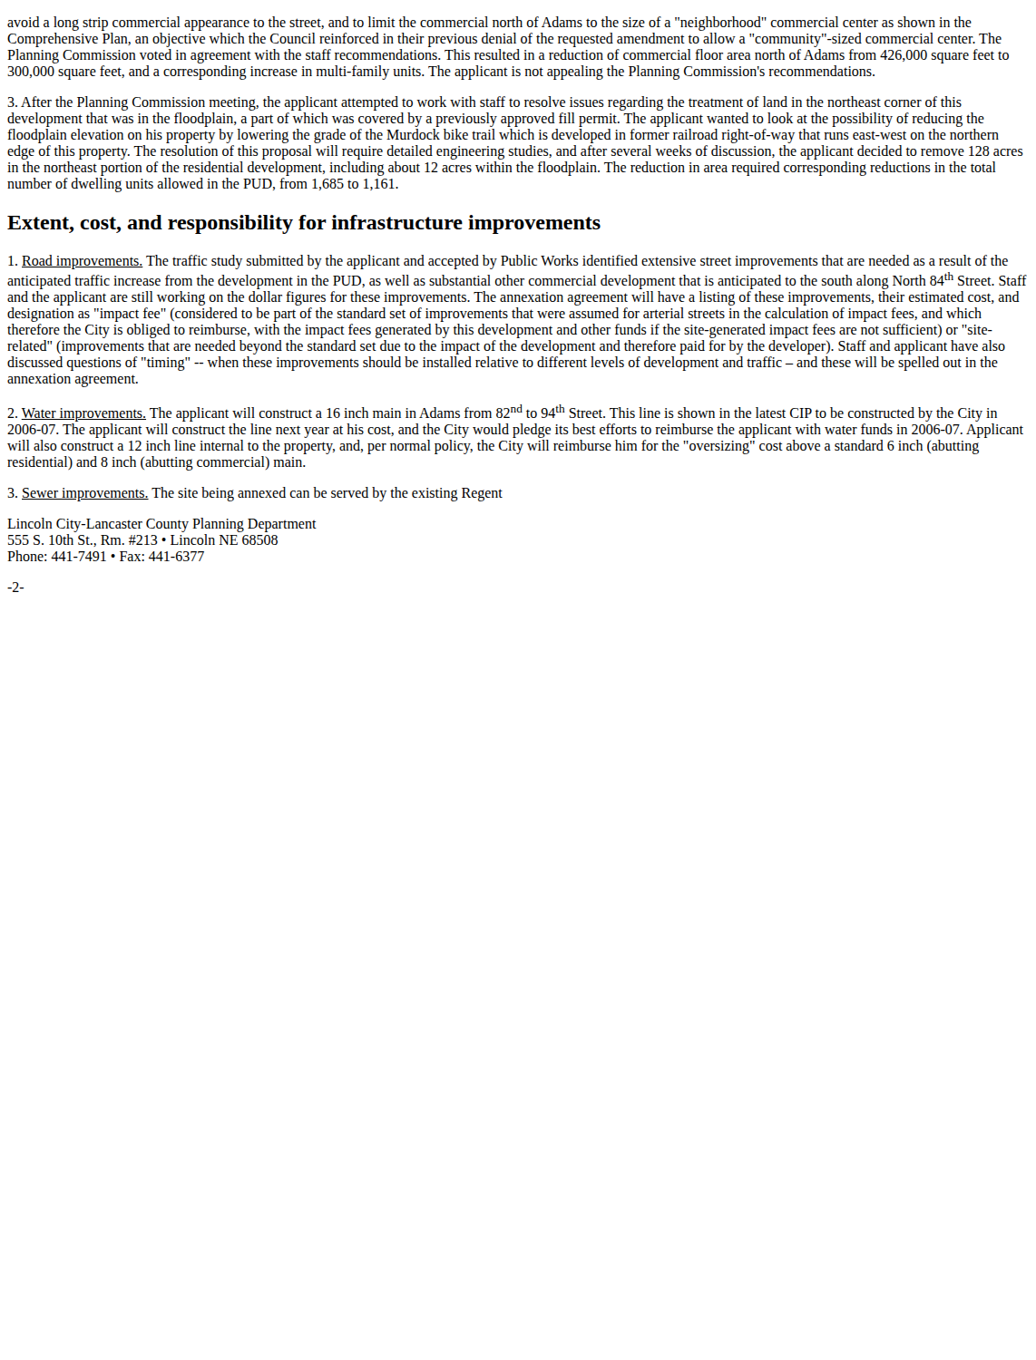avoid a long strip commercial appearance to the street, and to limit the commercial north of Adams to the size of a "neighborhood" commercial center as shown in the Comprehensive Plan, an objective which the Council reinforced in their previous denial of the requested amendment to allow a "community"-sized commercial center. The Planning Commission voted in agreement with the staff recommendations. This resulted in a reduction of commercial floor area north of Adams from 426,000 square feet to 300,000 square feet, and a corresponding increase in multi-family units. The applicant is not appealing the Planning Commission's recommendations.
3. After the Planning Commission meeting, the applicant attempted to work with staff to resolve issues regarding the treatment of land in the northeast corner of this development that was in the floodplain, a part of which was covered by a previously approved fill permit. The applicant wanted to look at the possibility of reducing the floodplain elevation on his property by lowering the grade of the Murdock bike trail which is developed in former railroad right-of-way that runs east-west on the northern edge of this property. The resolution of this proposal will require detailed engineering studies, and after several weeks of discussion, the applicant decided to remove 128 acres in the northeast portion of the residential development, including about 12 acres within the floodplain. The reduction in area required corresponding reductions in the total number of dwelling units allowed in the PUD, from 1,685 to 1,161.
Extent, cost, and responsibility for infrastructure improvements
1. Road improvements. The traffic study submitted by the applicant and accepted by Public Works identified extensive street improvements that are needed as a result of the anticipated traffic increase from the development in the PUD, as well as substantial other commercial development that is anticipated to the south along North 84th Street. Staff and the applicant are still working on the dollar figures for these improvements. The annexation agreement will have a listing of these improvements, their estimated cost, and designation as "impact fee" (considered to be part of the standard set of improvements that were assumed for arterial streets in the calculation of impact fees, and which therefore the City is obliged to reimburse, with the impact fees generated by this development and other funds if the site-generated impact fees are not sufficient) or "site-related" (improvements that are needed beyond the standard set due to the impact of the development and therefore paid for by the developer). Staff and applicant have also discussed questions of "timing" -- when these improvements should be installed relative to different levels of development and traffic – and these will be spelled out in the annexation agreement.
2. Water improvements. The applicant will construct a 16 inch main in Adams from 82nd to 94th Street. This line is shown in the latest CIP to be constructed by the City in 2006-07. The applicant will construct the line next year at his cost, and the City would pledge its best efforts to reimburse the applicant with water funds in 2006-07. Applicant will also construct a 12 inch line internal to the property, and, per normal policy, the City will reimburse him for the "oversizing" cost above a standard 6 inch (abutting residential) and 8 inch (abutting commercial) main.
3. Sewer improvements. The site being annexed can be served by the existing Regent
Lincoln City-Lancaster County Planning Department
555 S. 10th St., Rm. #213 • Lincoln NE 68508
Phone: 441-7491 • Fax: 441-6377
-2-